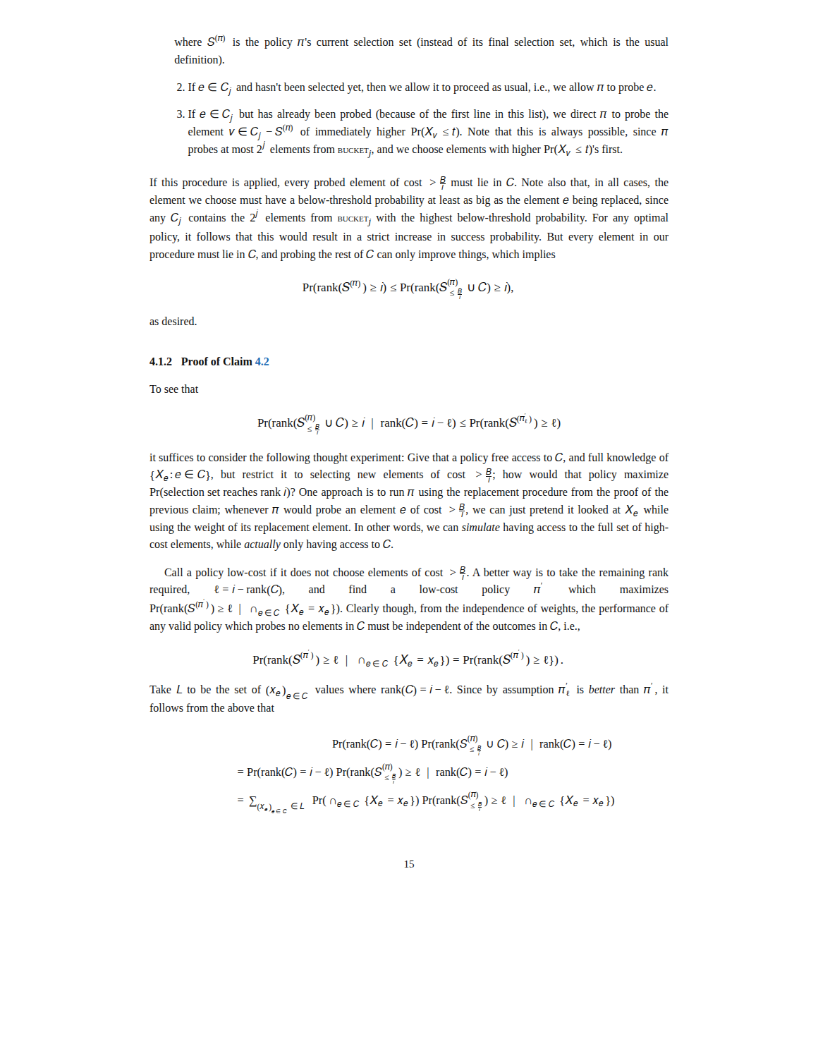where S(π) is the policy π's current selection set (instead of its final selection set, which is the usual definition).
If e∈Cj and hasn't been selected yet, then we allow it to proceed as usual, i.e., we allow π to probe e.
If e∈Cj but has already been probed (because of the first line in this list), we direct π to probe the element v∈Cj−S(π) of immediately higher Pr(Xv≤t). Note that this is always possible, since π probes at most 2j elements from bucketj, and we choose elements with higher Pr(Xv≤t)'s first.
If this procedure is applied, every probed element of cost >Bi must lie in C. Note also that, in all cases, the element we choose must have a below-threshold probability at least as big as the element e being replaced, since any Cj contains the 2j elements from bucketj with the highest below-threshold probability. For any optimal policy, it follows that this would result in a strict increase in success probability. But every element in our procedure must lie in C, and probing the rest of C can only improve things, which implies
Pr ( rank(S(π)) ≥i ) ≤ Pr ( rank ( S≤Bi(π) ∪C ) ≥i ) ,
as desired.
4.1.2 Proof of Claim 4.2
To see that
Pr ( rank ( S≤Bi(π) ∪C ) ≥i | rank(C)=i−ℓ ) ≤ Pr ( rank(S(πℓ′)) ≥ℓ )
it suffices to consider the following thought experiment: Give that a policy free access to C, and full knowledge of {Xe:e∈C}, but restrict it to selecting new elements of cost >Bi; how would that policy maximize Pr(selection set reaches rank i)? One approach is to run π using the replacement procedure from the proof of the previous claim; whenever π would probe an element e of cost >Bi, we can just pretend it looked at Xe while using the weight of its replacement element. In other words, we can simulate having access to the full set of high-cost elements, while actually only having access to C.
Call a policy low-cost if it does not choose elements of cost >Bi. A better way is to take the remaining rank required, ℓ=i−rank(C), and find a low-cost policy π′ which maximizes Pr(rank(S(π′))≥ℓ|∩e∈C{Xe=xe}). Clearly though, from the independence of weights, the performance of any valid policy which probes no elements in C must be independent of the outcomes in C, i.e.,
Pr ( rank(S(π′)) ≥ℓ | ∩e∈C{Xe=xe} ) = Pr ( rank(S(π′)) ≥ℓ} ) .
Take L to be the set of (xe)e∈C values where rank(C)=i−ℓ. Since by assumption πℓ′ is better than π′, it follows from the above that
| Pr ( rank ( C ) = i − ℓ ) Pr ( rank ( S ≤ B i ( π ) ∪ C ) ≥ i / rank ( C ) = i − ℓ ) |
| = Pr ( rank ( C ) = i − ℓ ) Pr ( rank ( S ≤ B i ( π ) ) ≥ ℓ / rank ( C ) = i − ℓ ) |
| = ∑ ( x e ) e ∈ C ∈ L Pr ( ∩ e ∈ C { X e = x e } ) Pr ( rank ( S ≤ B i ( π ) ) ≥ ℓ / ∩ e ∈ C { X e = x e } ) |
15